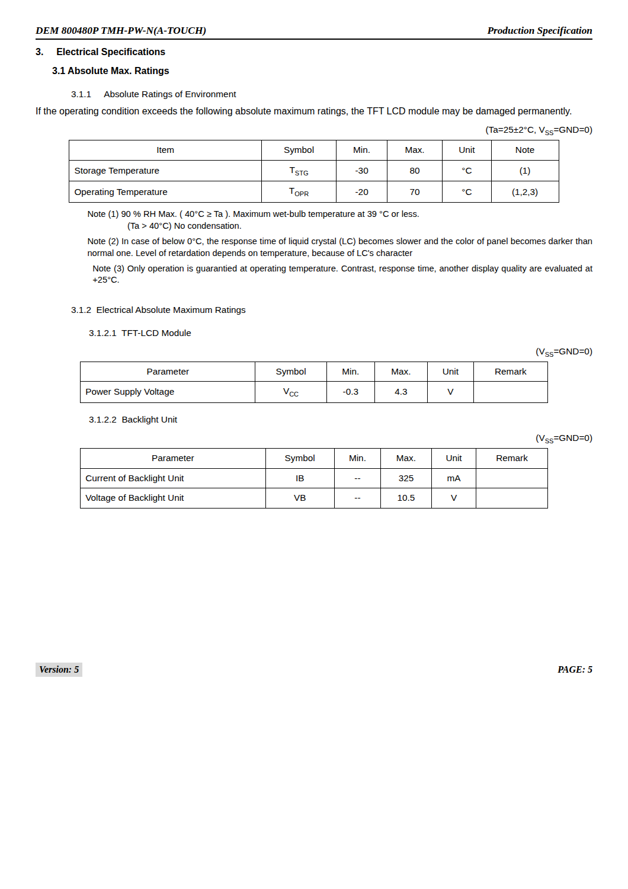DEM 800480P TMH-PW-N(A-TOUCH) Production Specification
3. Electrical Specifications
3.1 Absolute Max. Ratings
3.1.1 Absolute Ratings of Environment
If the operating condition exceeds the following absolute maximum ratings, the TFT LCD module may be damaged permanently.
(Ta=25±2°C, VSS=GND=0)
| Item | Symbol | Min. | Max. | Unit | Note |
| --- | --- | --- | --- | --- | --- |
| Storage Temperature | T STG | -30 | 80 | °C | (1) |
| Operating Temperature | T OPR | -20 | 70 | °C | (1,2,3) |
Note (1) 90 % RH Max. ( 40°C ≥ Ta ). Maximum wet-bulb temperature at 39 °C or less.
(Ta > 40°C) No condensation.
Note (2) In case of below 0°C, the response time of liquid crystal (LC) becomes slower and the color of panel becomes darker than normal one. Level of retardation depends on temperature, because of LC's character
Note (3) Only operation is guarantied at operating temperature. Contrast, response time, another display quality are evaluated at +25°C.
3.1.2 Electrical Absolute Maximum Ratings
3.1.2.1 TFT-LCD Module
(VSS=GND=0)
| Parameter | Symbol | Min. | Max. | Unit | Remark |
| --- | --- | --- | --- | --- | --- |
| Power Supply Voltage | V CC | -0.3 | 4.3 | V | |
3.1.2.2 Backlight Unit
(VSS=GND=0)
| Parameter | Symbol | Min. | Max. | Unit | Remark |
| --- | --- | --- | --- | --- | --- |
| Current of Backlight Unit | IB | -- | 325 | mA | |
| Voltage of Backlight Unit | VB | -- | 10.5 | V | |
Version: 5 PAGE: 5